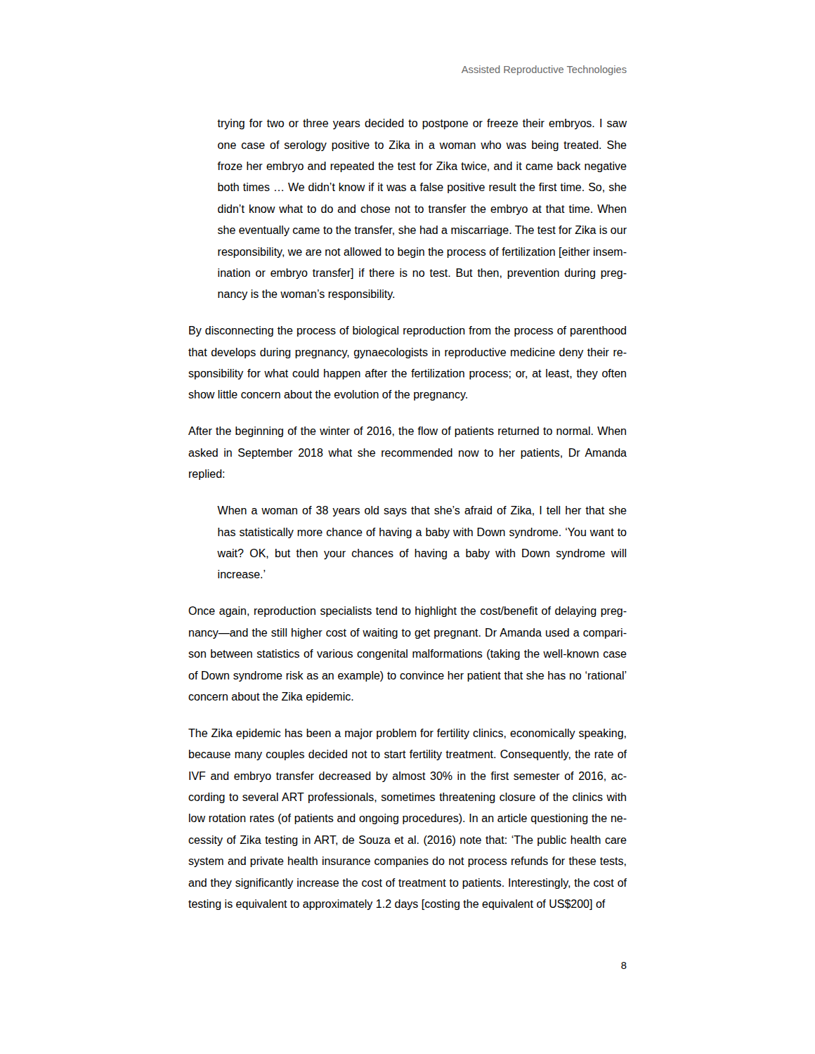Assisted Reproductive Technologies
trying for two or three years decided to postpone or freeze their embryos. I saw one case of serology positive to Zika in a woman who was being treated. She froze her embryo and repeated the test for Zika twice, and it came back negative both times … We didn’t know if it was a false positive result the first time. So, she didn’t know what to do and chose not to transfer the embryo at that time. When she eventually came to the transfer, she had a miscarriage. The test for Zika is our responsibility, we are not allowed to begin the process of fertilization [either insemination or embryo transfer] if there is no test. But then, prevention during pregnancy is the woman’s responsibility.
By disconnecting the process of biological reproduction from the process of parenthood that develops during pregnancy, gynaecologists in reproductive medicine deny their responsibility for what could happen after the fertilization process; or, at least, they often show little concern about the evolution of the pregnancy.
After the beginning of the winter of 2016, the flow of patients returned to normal. When asked in September 2018 what she recommended now to her patients, Dr Amanda replied:
When a woman of 38 years old says that she’s afraid of Zika, I tell her that she has statistically more chance of having a baby with Down syndrome. ‘You want to wait? OK, but then your chances of having a baby with Down syndrome will increase.’
Once again, reproduction specialists tend to highlight the cost/benefit of delaying pregnancy—and the still higher cost of waiting to get pregnant. Dr Amanda used a comparison between statistics of various congenital malformations (taking the well-known case of Down syndrome risk as an example) to convince her patient that she has no ‘rational’ concern about the Zika epidemic.
The Zika epidemic has been a major problem for fertility clinics, economically speaking, because many couples decided not to start fertility treatment. Consequently, the rate of IVF and embryo transfer decreased by almost 30% in the first semester of 2016, according to several ART professionals, sometimes threatening closure of the clinics with low rotation rates (of patients and ongoing procedures). In an article questioning the necessity of Zika testing in ART, de Souza et al. (2016) note that: ‘The public health care system and private health insurance companies do not process refunds for these tests, and they significantly increase the cost of treatment to patients. Interestingly, the cost of testing is equivalent to approximately 1.2 days [costing the equivalent of US$200] of
8